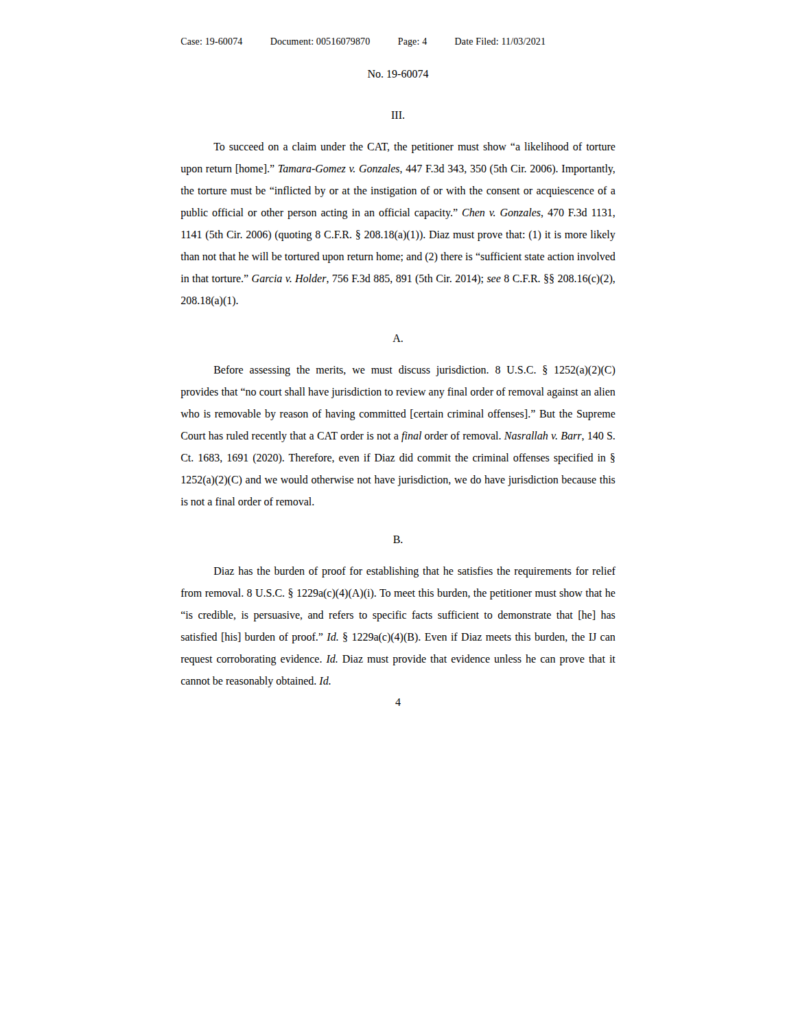Case: 19-60074 Document: 00516079870 Page: 4 Date Filed: 11/03/2021
No. 19-60074
III.
To succeed on a claim under the CAT, the petitioner must show “a likelihood of torture upon return [home].” Tamara-Gomez v. Gonzales, 447 F.3d 343, 350 (5th Cir. 2006). Importantly, the torture must be “inflicted by or at the instigation of or with the consent or acquiescence of a public official or other person acting in an official capacity.” Chen v. Gonzales, 470 F.3d 1131, 1141 (5th Cir. 2006) (quoting 8 C.F.R. § 208.18(a)(1)). Diaz must prove that: (1) it is more likely than not that he will be tortured upon return home; and (2) there is “sufficient state action involved in that torture.” Garcia v. Holder, 756 F.3d 885, 891 (5th Cir. 2014); see 8 C.F.R. §§ 208.16(c)(2), 208.18(a)(1).
A.
Before assessing the merits, we must discuss jurisdiction. 8 U.S.C. § 1252(a)(2)(C) provides that “no court shall have jurisdiction to review any final order of removal against an alien who is removable by reason of having committed [certain criminal offenses].” But the Supreme Court has ruled recently that a CAT order is not a final order of removal. Nasrallah v. Barr, 140 S. Ct. 1683, 1691 (2020). Therefore, even if Diaz did commit the criminal offenses specified in § 1252(a)(2)(C) and we would otherwise not have jurisdiction, we do have jurisdiction because this is not a final order of removal.
B.
Diaz has the burden of proof for establishing that he satisfies the requirements for relief from removal. 8 U.S.C. § 1229a(c)(4)(A)(i). To meet this burden, the petitioner must show that he “is credible, is persuasive, and refers to specific facts sufficient to demonstrate that [he] has satisfied [his] burden of proof.” Id. § 1229a(c)(4)(B). Even if Diaz meets this burden, the IJ can request corroborating evidence. Id. Diaz must provide that evidence unless he can prove that it cannot be reasonably obtained. Id.
4